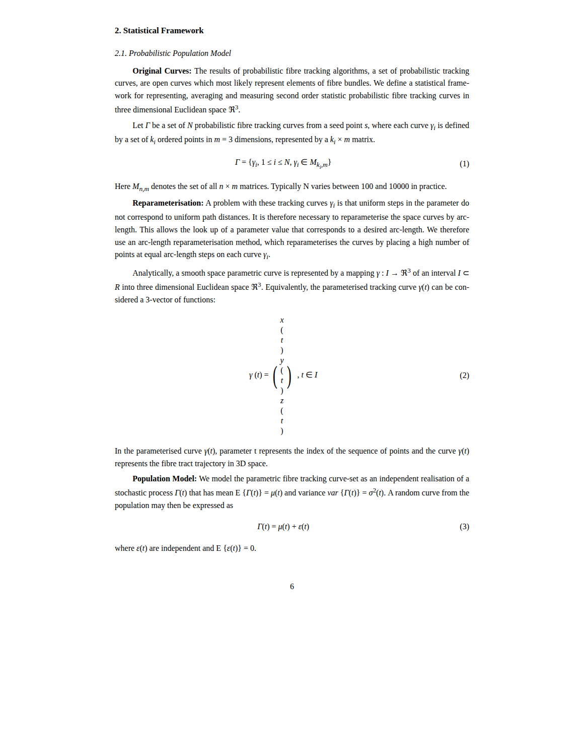2. Statistical Framework
2.1. Probabilistic Population Model
Original Curves: The results of probabilistic fibre tracking algorithms, a set of probabilistic tracking curves, are open curves which most likely represent elements of fibre bundles. We define a statistical framework for representing, averaging and measuring second order statistic probabilistic fibre tracking curves in three dimensional Euclidean space ℜ3.
Let Γ be a set of N probabilistic fibre tracking curves from a seed point s, where each curve γi is defined by a set of ki ordered points in m = 3 dimensions, represented by a ki × m matrix.
Γ = {γi, 1 ≤ i ≤ N, γi ∈ Mki,m}
(1)
Here Mn,m denotes the set of all n × m matrices. Typically N varies between 100 and 10000 in practice.
Reparameterisation: A problem with these tracking curves γi is that uniform steps in the parameter do not correspond to uniform path distances. It is therefore necessary to reparameterise the space curves by arc-length. This allows the look up of a parameter value that corresponds to a desired arc-length. We therefore use an arc-length reparameterisation method, which reparameterises the curves by placing a high number of points at equal arc-length steps on each curve γi.
Analytically, a smooth space parametric curve is represented by a mapping γ : I → ℜ3 of an interval I ⊂ R into three dimensional Euclidean space ℜ3. Equivalently, the parameterised tracking curve γ(t) can be considered a 3-vector of functions:
γ (t) = ( x(t)
y(t)
z(t) ) , t ∈ I
(2)
In the parameterised curve γ(t), parameter t represents the index of the sequence of points and the curve γ(t) represents the fibre tract trajectory in 3D space.
Population Model: We model the parametric fibre tracking curve-set as an independent realisation of a stochastic process Γ(t) that has mean E {Γ(t)} = μ(t) and variance var {Γ(t)} = σ2(t). A random curve from the population may then be expressed as
Γ(t) = μ(t) + ε(t)
(3)
where ε(t) are independent and E {ε(t)} = 0.
6